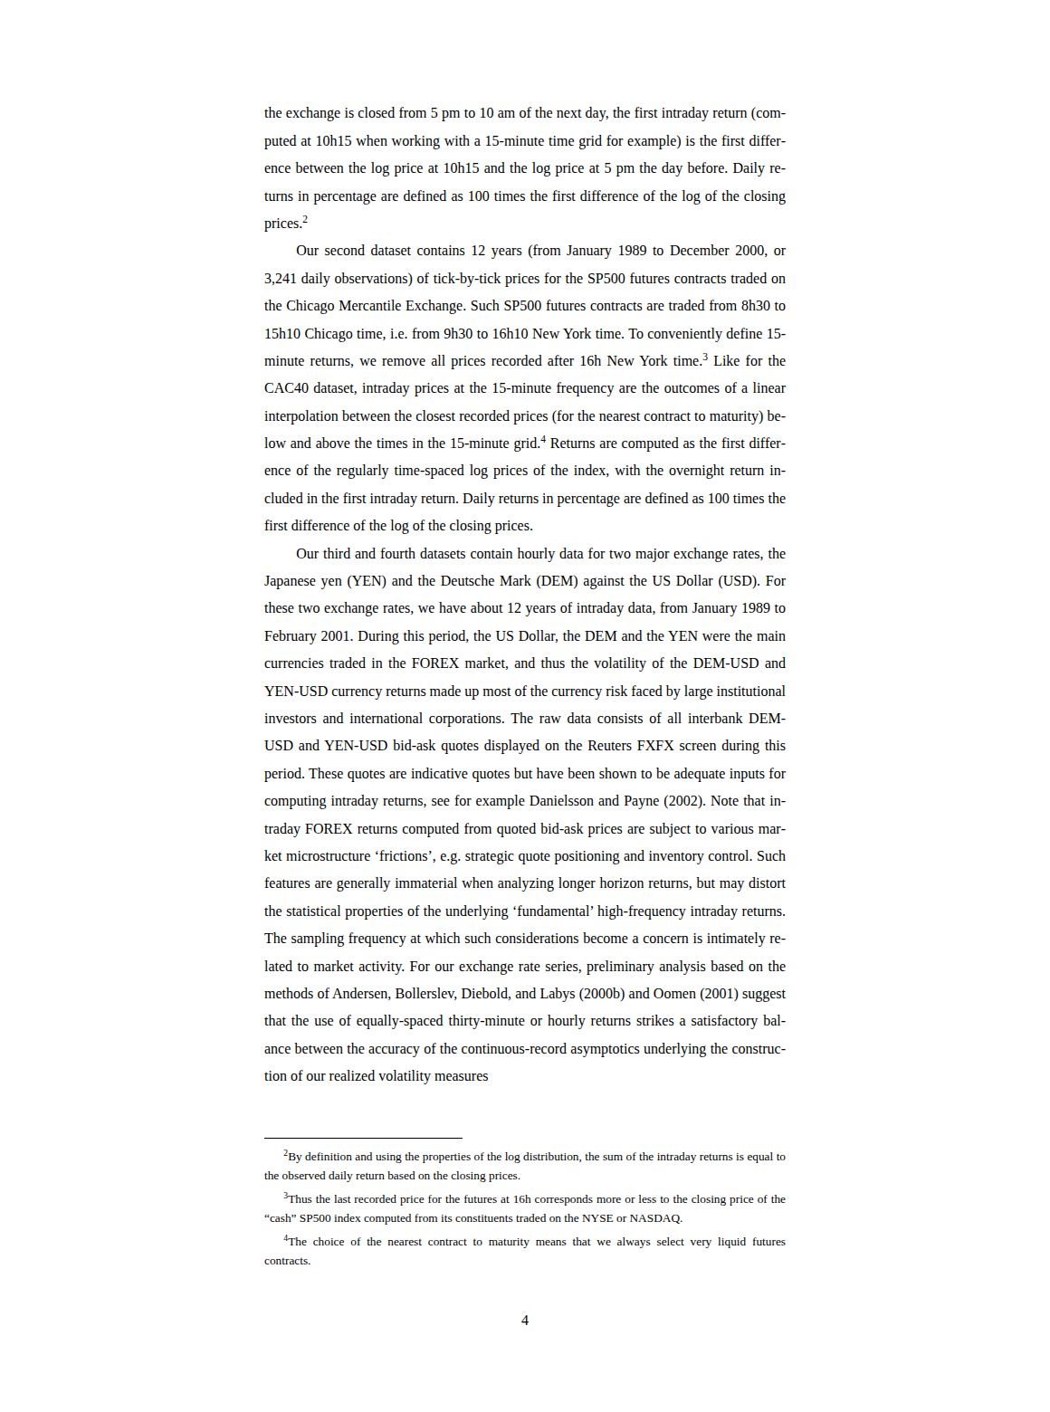the exchange is closed from 5 pm to 10 am of the next day, the first intraday return (computed at 10h15 when working with a 15-minute time grid for example) is the first difference between the log price at 10h15 and the log price at 5 pm the day before. Daily returns in percentage are defined as 100 times the first difference of the log of the closing prices.2
Our second dataset contains 12 years (from January 1989 to December 2000, or 3,241 daily observations) of tick-by-tick prices for the SP500 futures contracts traded on the Chicago Mercantile Exchange. Such SP500 futures contracts are traded from 8h30 to 15h10 Chicago time, i.e. from 9h30 to 16h10 New York time. To conveniently define 15-minute returns, we remove all prices recorded after 16h New York time.3 Like for the CAC40 dataset, intraday prices at the 15-minute frequency are the outcomes of a linear interpolation between the closest recorded prices (for the nearest contract to maturity) below and above the times in the 15-minute grid.4 Returns are computed as the first difference of the regularly time-spaced log prices of the index, with the overnight return included in the first intraday return. Daily returns in percentage are defined as 100 times the first difference of the log of the closing prices.
Our third and fourth datasets contain hourly data for two major exchange rates, the Japanese yen (YEN) and the Deutsche Mark (DEM) against the US Dollar (USD). For these two exchange rates, we have about 12 years of intraday data, from January 1989 to February 2001. During this period, the US Dollar, the DEM and the YEN were the main currencies traded in the FOREX market, and thus the volatility of the DEM-USD and YEN-USD currency returns made up most of the currency risk faced by large institutional investors and international corporations. The raw data consists of all interbank DEM-USD and YEN-USD bid-ask quotes displayed on the Reuters FXFX screen during this period. These quotes are indicative quotes but have been shown to be adequate inputs for computing intraday returns, see for example Danielsson and Payne (2002). Note that intraday FOREX returns computed from quoted bid-ask prices are subject to various market microstructure ‘frictions’, e.g. strategic quote positioning and inventory control. Such features are generally immaterial when analyzing longer horizon returns, but may distort the statistical properties of the underlying ‘fundamental’ high-frequency intraday returns. The sampling frequency at which such considerations become a concern is intimately related to market activity. For our exchange rate series, preliminary analysis based on the methods of Andersen, Bollerslev, Diebold, and Labys (2000b) and Oomen (2001) suggest that the use of equally-spaced thirty-minute or hourly returns strikes a satisfactory balance between the accuracy of the continuous-record asymptotics underlying the construction of our realized volatility measures
2By definition and using the properties of the log distribution, the sum of the intraday returns is equal to the observed daily return based on the closing prices.
3Thus the last recorded price for the futures at 16h corresponds more or less to the closing price of the “cash” SP500 index computed from its constituents traded on the NYSE or NASDAQ.
4The choice of the nearest contract to maturity means that we always select very liquid futures contracts.
4